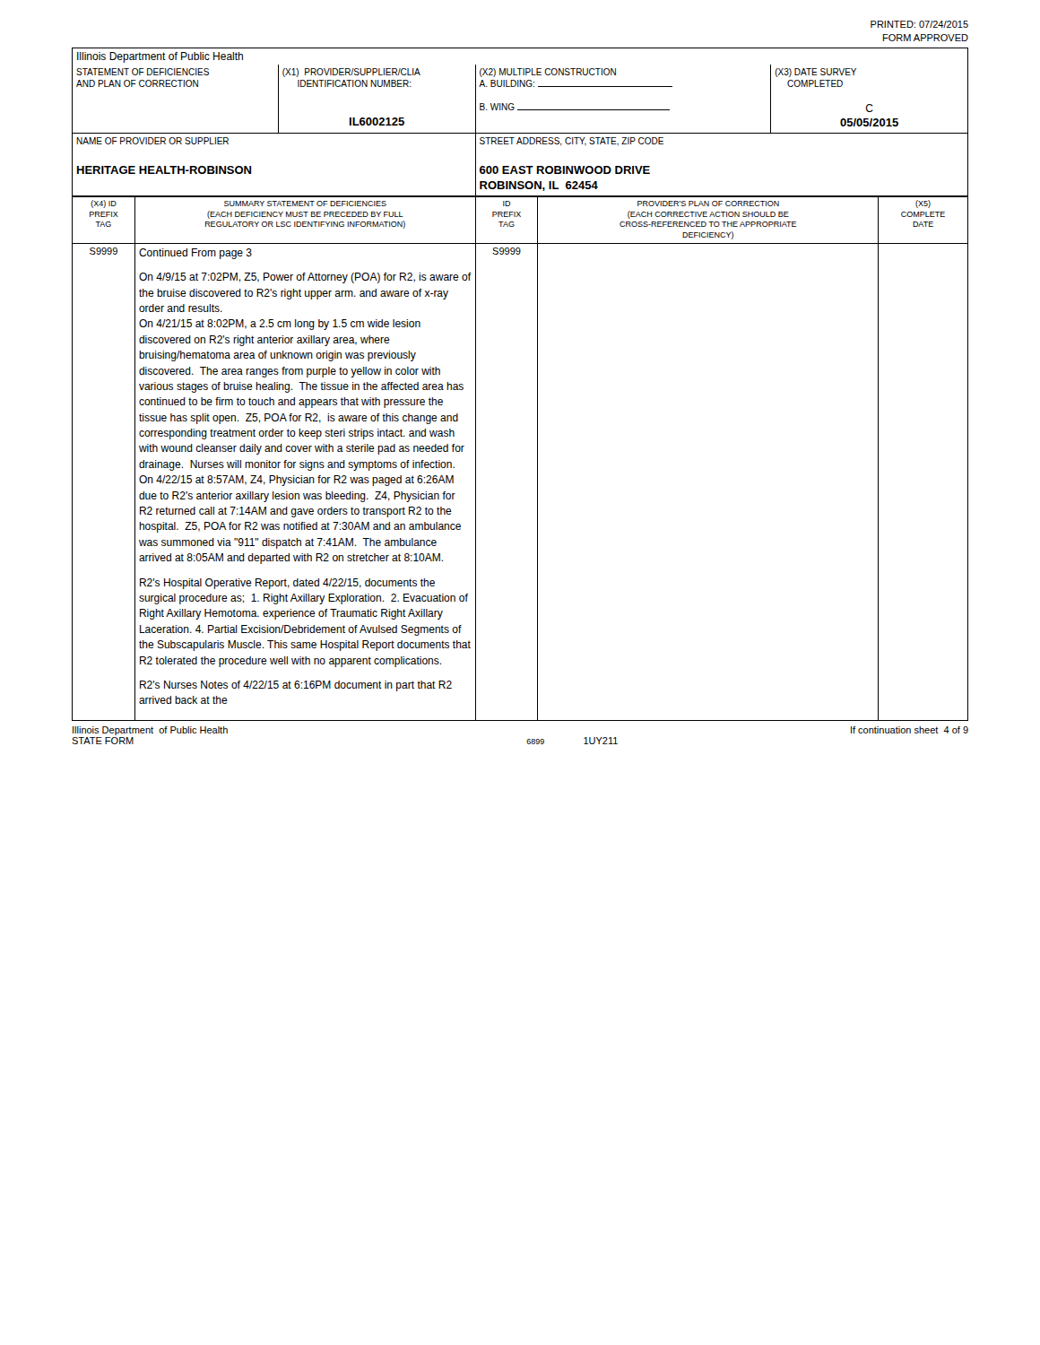PRINTED: 07/24/2015
FORM APPROVED
| Illinois Department of Public Health | | | |
| STATEMENT OF DEFICIENCIES AND PLAN OF CORRECTION | (X1) PROVIDER/SUPPLIER/CLIA IDENTIFICATION NUMBER: IL6002125 | (X2) MULTIPLE CONSTRUCTION A. BUILDING: B. WING | (X3) DATE SURVEY COMPLETED C 05/05/2015 |
| NAME OF PROVIDER OR SUPPLIER HERITAGE HEALTH-ROBINSON | STREET ADDRESS, CITY, STATE, ZIP CODE 600 EAST ROBINWOOD DRIVE ROBINSON, IL 62454 |
| (X4) ID PREFIX TAG | SUMMARY STATEMENT OF DEFICIENCIES (EACH DEFICIENCY MUST BE PRECEDED BY FULL REGULATORY OR LSC IDENTIFYING INFORMATION) | ID PREFIX TAG | PROVIDER'S PLAN OF CORRECTION (EACH CORRECTIVE ACTION SHOULD BE CROSS-REFERENCED TO THE APPROPRIATE DEFICIENCY) | (X5) COMPLETE DATE |
| S9999 | Continued From page 3 On 4/9/15 at 7:02PM, Z5, Power of Attorney (POA) for R2, is aware of the bruise discovered to R2's right upper arm. and aware of x-ray order and results. On 4/21/15 at 8:02PM, a 2.5 cm long by 1.5 cm wide lesion discovered on R2's right anterior axillary area, where bruising/hematoma area of unknown origin was previously discovered. The area ranges from purple to yellow in color with various stages of bruise healing. The tissue in the affected area has continued to be firm to touch and appears that with pressure the tissue has split open. Z5, POA for R2, is aware of this change and corresponding treatment order to keep steri strips intact. and wash with wound cleanser daily and cover with a sterile pad as needed for drainage. Nurses will monitor for signs and symptoms of infection. On 4/22/15 at 8:57AM, Z4, Physician for R2 was paged at 6:26AM due to R2's anterior axillary lesion was bleeding. Z4, Physician for R2 returned call at 7:14AM and gave orders to transport R2 to the hospital. Z5, POA for R2 was notified at 7:30AM and an ambulance was summoned via "911" dispatch at 7:41AM. The ambulance arrived at 8:05AM and departed with R2 on stretcher at 8:10AM. R2's Hospital Operative Report, dated 4/22/15, documents the surgical procedure as; 1. Right Axillary Exploration. 2. Evacuation of Right Axillary Hemotoma. experience of Traumatic Right Axillary Laceration. 4. Partial Excision/Debridement of Avulsed Segments of the Subscapularis Muscle. This same Hospital Report documents that R2 tolerated the procedure well with no apparent complications. R2's Nurses Notes of 4/22/15 at 6:16PM document in part that R2 arrived back at the | S9999 | | |
Illinois Department of Public Health
STATE FORM
6899
1UY211
If continuation sheet 4 of 9